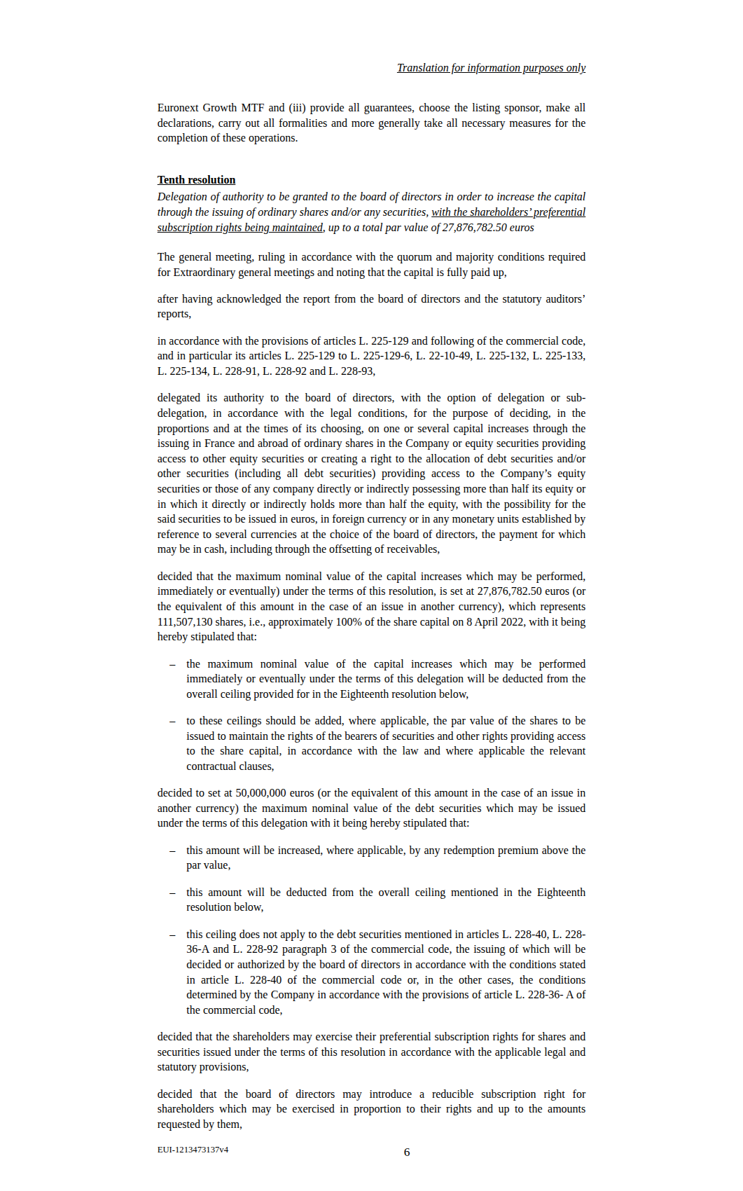Translation for information purposes only
Euronext Growth MTF and (iii) provide all guarantees, choose the listing sponsor, make all declarations, carry out all formalities and more generally take all necessary measures for the completion of these operations.
Tenth resolution
Delegation of authority to be granted to the board of directors in order to increase the capital through the issuing of ordinary shares and/or any securities, with the shareholders’ preferential subscription rights being maintained, up to a total par value of 27,876,782.50 euros
The general meeting, ruling in accordance with the quorum and majority conditions required for Extraordinary general meetings and noting that the capital is fully paid up,
after having acknowledged the report from the board of directors and the statutory auditors’ reports,
in accordance with the provisions of articles L. 225-129 and following of the commercial code, and in particular its articles L. 225-129 to L. 225-129-6, L. 22-10-49, L. 225-132, L. 225-133, L. 225-134, L. 228-91, L. 228-92 and L. 228-93,
delegated its authority to the board of directors, with the option of delegation or sub-delegation, in accordance with the legal conditions, for the purpose of deciding, in the proportions and at the times of its choosing, on one or several capital increases through the issuing in France and abroad of ordinary shares in the Company or equity securities providing access to other equity securities or creating a right to the allocation of debt securities and/or other securities (including all debt securities) providing access to the Company’s equity securities or those of any company directly or indirectly possessing more than half its equity or in which it directly or indirectly holds more than half the equity, with the possibility for the said securities to be issued in euros, in foreign currency or in any monetary units established by reference to several currencies at the choice of the board of directors, the payment for which may be in cash, including through the offsetting of receivables,
decided that the maximum nominal value of the capital increases which may be performed, immediately or eventually) under the terms of this resolution, is set at 27,876,782.50 euros (or the equivalent of this amount in the case of an issue in another currency), which represents 111,507,130 shares, i.e., approximately 100% of the share capital on 8 April 2022, with it being hereby stipulated that:
the maximum nominal value of the capital increases which may be performed immediately or eventually under the terms of this delegation will be deducted from the overall ceiling provided for in the Eighteenth resolution below,
to these ceilings should be added, where applicable, the par value of the shares to be issued to maintain the rights of the bearers of securities and other rights providing access to the share capital, in accordance with the law and where applicable the relevant contractual clauses,
decided to set at 50,000,000 euros (or the equivalent of this amount in the case of an issue in another currency) the maximum nominal value of the debt securities which may be issued under the terms of this delegation with it being hereby stipulated that:
this amount will be increased, where applicable, by any redemption premium above the par value,
this amount will be deducted from the overall ceiling mentioned in the Eighteenth resolution below,
this ceiling does not apply to the debt securities mentioned in articles L. 228-40, L. 228-36-A and L. 228-92 paragraph 3 of the commercial code, the issuing of which will be decided or authorized by the board of directors in accordance with the conditions stated in article L. 228-40 of the commercial code or, in the other cases, the conditions determined by the Company in accordance with the provisions of article L. 228-36- A of the commercial code,
decided that the shareholders may exercise their preferential subscription rights for shares and securities issued under the terms of this resolution in accordance with the applicable legal and statutory provisions,
decided that the board of directors may introduce a reducible subscription right for shareholders which may be exercised in proportion to their rights and up to the amounts requested by them,
EUI-1213473137v4
6